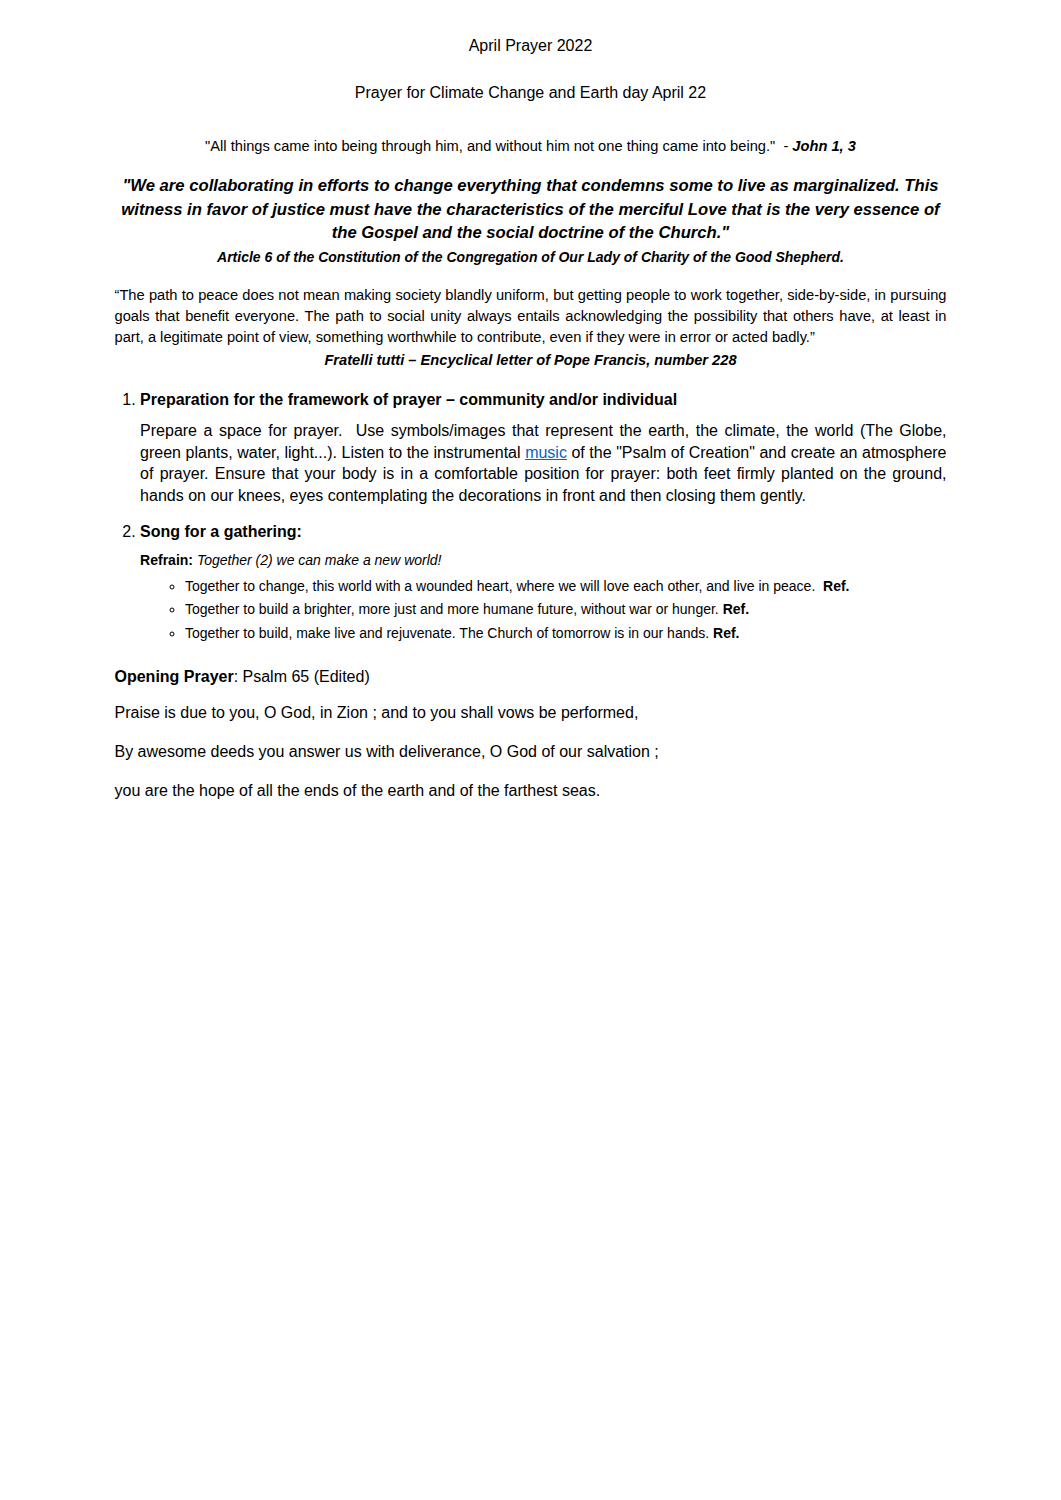April Prayer 2022
Prayer for Climate Change and Earth day April 22
"All things came into being through him, and without him not one thing came into being." - John 1, 3
"We are collaborating in efforts to change everything that condemns some to live as marginalized. This witness in favor of justice must have the characteristics of the merciful Love that is the very essence of the Gospel and the social doctrine of the Church."
Article 6 of the Constitution of the Congregation of Our Lady of Charity of the Good Shepherd.
“The path to peace does not mean making society blandly uniform, but getting people to work together, side-by-side, in pursuing goals that benefit everyone. The path to social unity always entails acknowledging the possibility that others have, at least in part, a legitimate point of view, something worthwhile to contribute, even if they were in error or acted badly.”
Fratelli tutti – Encyclical letter of Pope Francis, number 228
Preparation for the framework of prayer – community and/or individual
Prepare a space for prayer. Use symbols/images that represent the earth, the climate, the world (The Globe, green plants, water, light...). Listen to the instrumental music of the "Psalm of Creation" and create an atmosphere of prayer. Ensure that your body is in a comfortable position for prayer: both feet firmly planted on the ground, hands on our knees, eyes contemplating the decorations in front and then closing them gently.
Song for a gathering:
Refrain: Together (2) we can make a new world!
Together to change, this world with a wounded heart, where we will love each other, and live in peace. Ref.
Together to build a brighter, more just and more humane future, without war or hunger. Ref.
Together to build, make live and rejuvenate. The Church of tomorrow is in our hands. Ref.
Opening Prayer: Psalm 65 (Edited)
Praise is due to you, O God, in Zion ; and to you shall vows be performed,
By awesome deeds you answer us with deliverance, O God of our salvation ;
you are the hope of all the ends of the earth and of the farthest seas.